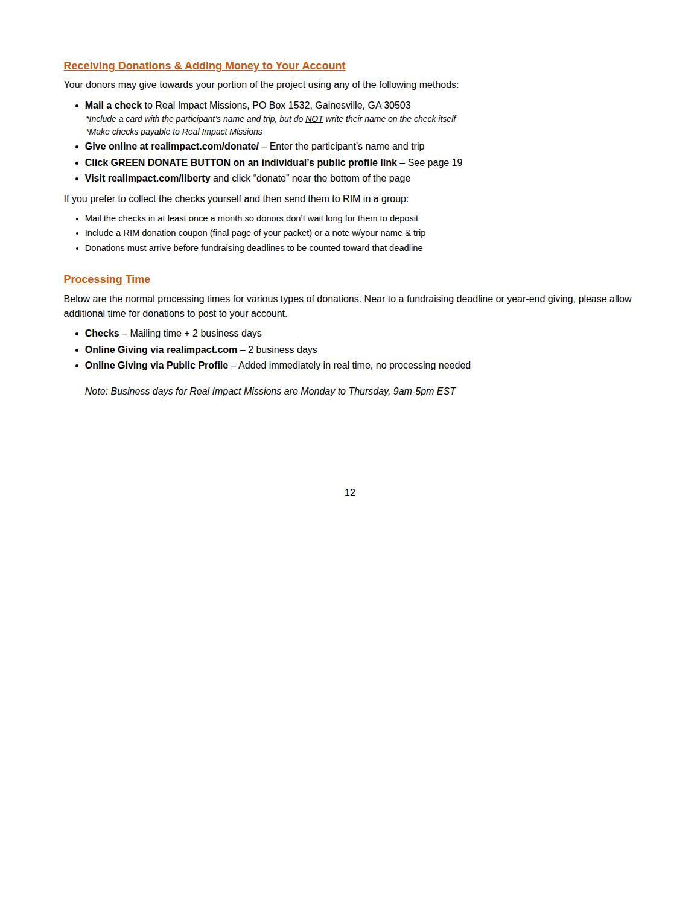Receiving Donations & Adding Money to Your Account
Your donors may give towards your portion of the project using any of the following methods:
Mail a check to Real Impact Missions, PO Box 1532, Gainesville, GA 30503 *Include a card with the participant’s name and trip, but do NOT write their name on the check itself *Make checks payable to Real Impact Missions
Give online at realimpact.com/donate/ – Enter the participant’s name and trip
Click GREEN DONATE BUTTON on an individual’s public profile link – See page 19
Visit realimpact.com/liberty and click “donate” near the bottom of the page
If you prefer to collect the checks yourself and then send them to RIM in a group:
Mail the checks in at least once a month so donors don’t wait long for them to deposit
Include a RIM donation coupon (final page of your packet) or a note w/your name & trip
Donations must arrive before fundraising deadlines to be counted toward that deadline
Processing Time
Below are the normal processing times for various types of donations. Near to a fundraising deadline or year-end giving, please allow additional time for donations to post to your account.
Checks – Mailing time + 2 business days
Online Giving via realimpact.com – 2 business days
Online Giving via Public Profile – Added immediately in real time, no processing needed
Note: Business days for Real Impact Missions are Monday to Thursday, 9am-5pm EST
12